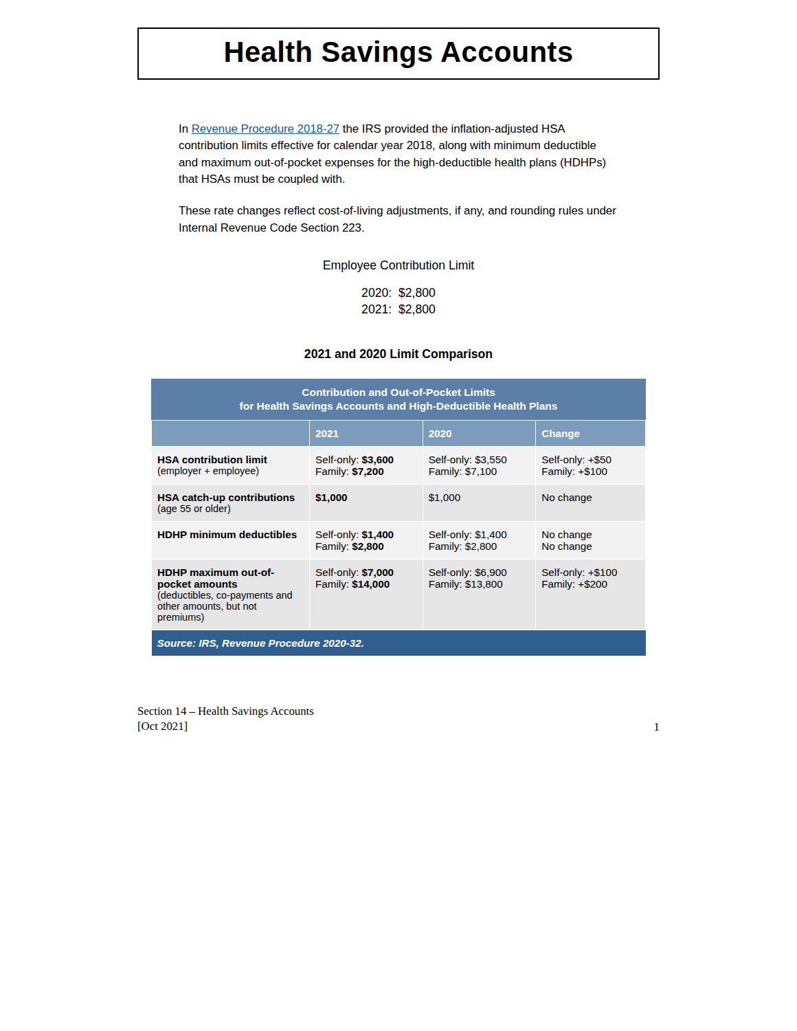Health Savings Accounts
In Revenue Procedure 2018-27 the IRS provided the inflation-adjusted HSA contribution limits effective for calendar year 2018, along with minimum deductible and maximum out-of-pocket expenses for the high-deductible health plans (HDHPs) that HSAs must be coupled with.
These rate changes reflect cost-of-living adjustments, if any, and rounding rules under Internal Revenue Code Section 223.
Employee Contribution Limit
2020: $2,800
2021: $2,800
2021 and 2020 Limit Comparison
Contribution and Out-of-Pocket Limits for Health Savings Accounts and High-Deductible Health Plans
| | 2021 | 2020 | Change |
| --- | --- | --- | --- |
| HSA contribution limit (employer + employee) | Self-only: $3,600 Family: $7,200 | Self-only: $3,550 Family: $7,100 | Self-only: +$50 Family: +$100 |
| HSA catch-up contributions (age 55 or older) | $1,000 | $1,000 | No change |
| HDHP minimum deductibles | Self-only: $1,400 Family: $2,800 | Self-only: $1,400 Family: $2,800 | No change No change |
| HDHP maximum out-of-pocket amounts (deductibles, co-payments and other amounts, but not premiums) | Self-only: $7,000 Family: $14,000 | Self-only: $6,900 Family: $13,800 | Self-only: +$100 Family: +$200 |
| Source: IRS, Revenue Procedure 2020-32. |
Section 14 – Health Savings Accounts
[Oct 2021]
1